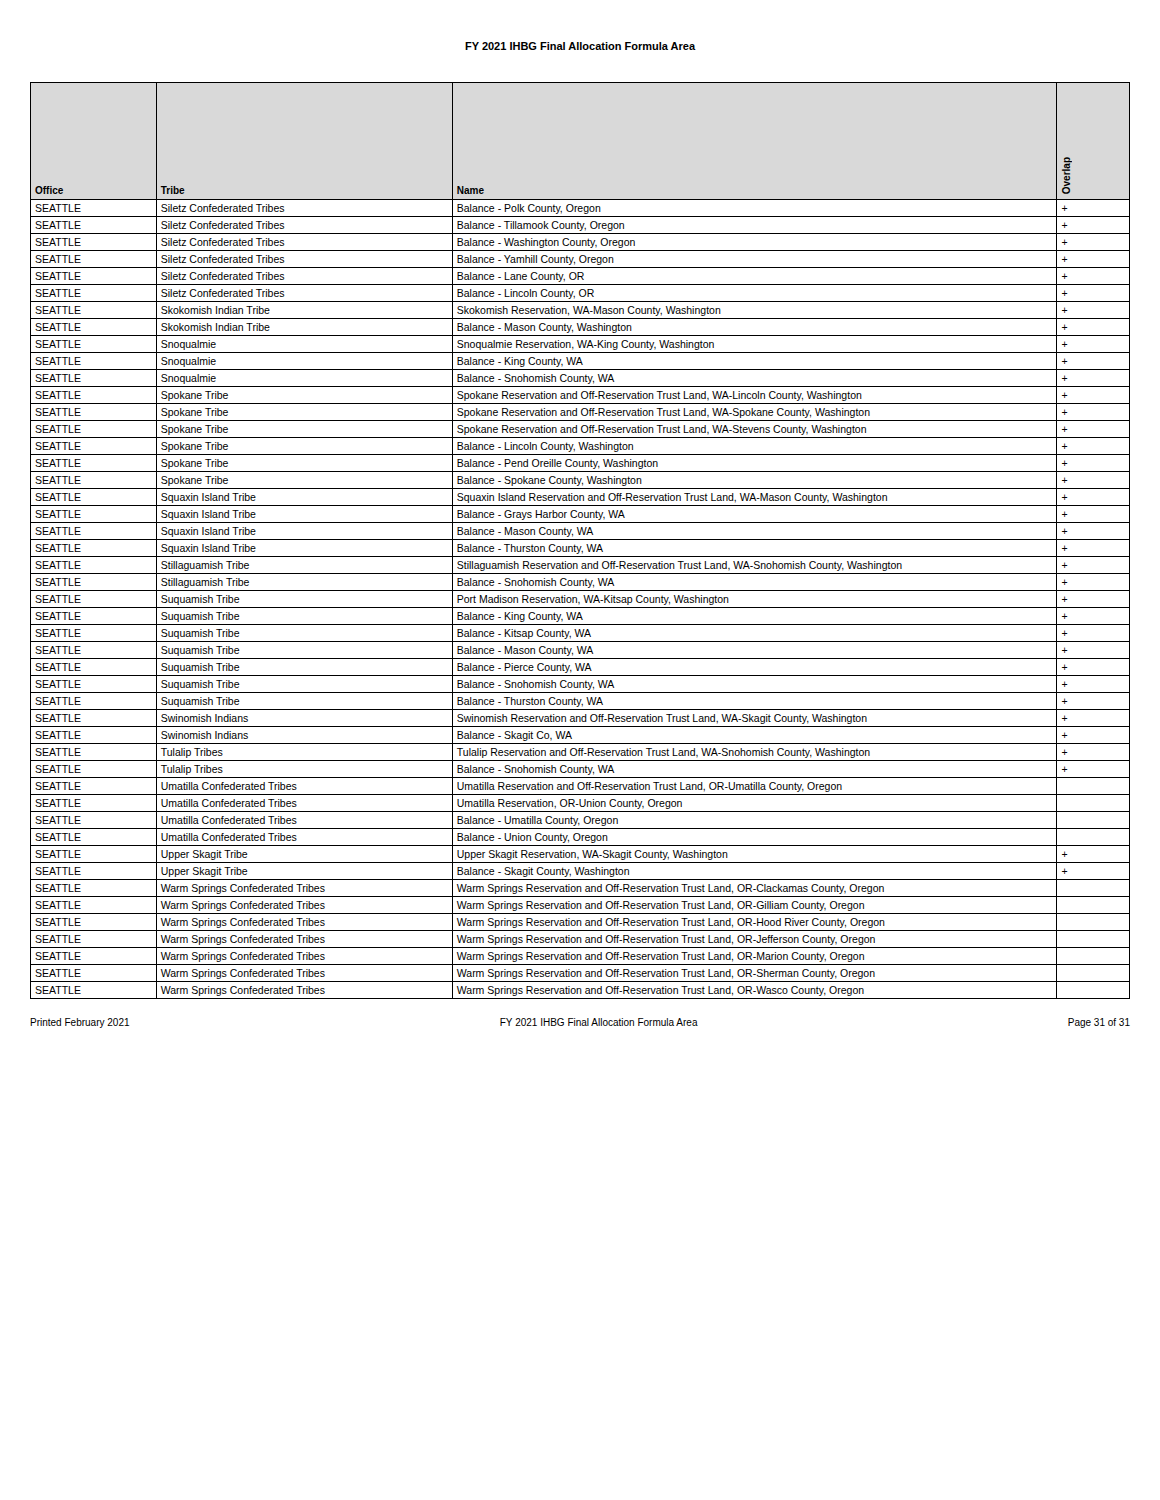FY 2021 IHBG Final Allocation Formula Area
| Office | Tribe | Name | Overlap |
| --- | --- | --- | --- |
| SEATTLE | Siletz Confederated Tribes | Balance - Polk County, Oregon | + |
| SEATTLE | Siletz Confederated Tribes | Balance - Tillamook County, Oregon | + |
| SEATTLE | Siletz Confederated Tribes | Balance - Washington County, Oregon | + |
| SEATTLE | Siletz Confederated Tribes | Balance - Yamhill County, Oregon | + |
| SEATTLE | Siletz Confederated Tribes | Balance - Lane County, OR | + |
| SEATTLE | Siletz Confederated Tribes | Balance - Lincoln County, OR | + |
| SEATTLE | Skokomish Indian Tribe | Skokomish Reservation, WA-Mason County, Washington | + |
| SEATTLE | Skokomish Indian Tribe | Balance - Mason County, Washington | + |
| SEATTLE | Snoqualmie | Snoqualmie Reservation, WA-King County, Washington | + |
| SEATTLE | Snoqualmie | Balance - King County, WA | + |
| SEATTLE | Snoqualmie | Balance - Snohomish County, WA | + |
| SEATTLE | Spokane Tribe | Spokane Reservation and Off-Reservation Trust Land, WA-Lincoln County, Washington | + |
| SEATTLE | Spokane Tribe | Spokane Reservation and Off-Reservation Trust Land, WA-Spokane County, Washington | + |
| SEATTLE | Spokane Tribe | Spokane Reservation and Off-Reservation Trust Land, WA-Stevens County, Washington | + |
| SEATTLE | Spokane Tribe | Balance - Lincoln County, Washington | + |
| SEATTLE | Spokane Tribe | Balance - Pend Oreille County, Washington | + |
| SEATTLE | Spokane Tribe | Balance - Spokane County, Washington | + |
| SEATTLE | Squaxin Island Tribe | Squaxin Island Reservation and Off-Reservation Trust Land, WA-Mason County, Washington | + |
| SEATTLE | Squaxin Island Tribe | Balance - Grays Harbor County, WA | + |
| SEATTLE | Squaxin Island Tribe | Balance - Mason County, WA | + |
| SEATTLE | Squaxin Island Tribe | Balance - Thurston County, WA | + |
| SEATTLE | Stillaguamish Tribe | Stillaguamish Reservation and Off-Reservation Trust Land, WA-Snohomish County, Washington | + |
| SEATTLE | Stillaguamish Tribe | Balance - Snohomish County, WA | + |
| SEATTLE | Suquamish Tribe | Port Madison Reservation, WA-Kitsap County, Washington | + |
| SEATTLE | Suquamish Tribe | Balance - King County, WA | + |
| SEATTLE | Suquamish Tribe | Balance - Kitsap County, WA | + |
| SEATTLE | Suquamish Tribe | Balance - Mason County, WA | + |
| SEATTLE | Suquamish Tribe | Balance - Pierce County, WA | + |
| SEATTLE | Suquamish Tribe | Balance - Snohomish County, WA | + |
| SEATTLE | Suquamish Tribe | Balance - Thurston County, WA | + |
| SEATTLE | Swinomish Indians | Swinomish Reservation and Off-Reservation Trust Land, WA-Skagit County, Washington | + |
| SEATTLE | Swinomish Indians | Balance - Skagit Co, WA | + |
| SEATTLE | Tulalip Tribes | Tulalip Reservation and Off-Reservation Trust Land, WA-Snohomish County, Washington | + |
| SEATTLE | Tulalip Tribes | Balance - Snohomish County, WA | + |
| SEATTLE | Umatilla Confederated Tribes | Umatilla Reservation and Off-Reservation Trust Land, OR-Umatilla County, Oregon | |
| SEATTLE | Umatilla Confederated Tribes | Umatilla Reservation, OR-Union County, Oregon | |
| SEATTLE | Umatilla Confederated Tribes | Balance - Umatilla County, Oregon | |
| SEATTLE | Umatilla Confederated Tribes | Balance - Union County, Oregon | |
| SEATTLE | Upper Skagit Tribe | Upper Skagit Reservation, WA-Skagit County, Washington | + |
| SEATTLE | Upper Skagit Tribe | Balance - Skagit County, Washington | + |
| SEATTLE | Warm Springs Confederated Tribes | Warm Springs Reservation and Off-Reservation Trust Land, OR-Clackamas County, Oregon | |
| SEATTLE | Warm Springs Confederated Tribes | Warm Springs Reservation and Off-Reservation Trust Land, OR-Gilliam County, Oregon | |
| SEATTLE | Warm Springs Confederated Tribes | Warm Springs Reservation and Off-Reservation Trust Land, OR-Hood River County, Oregon | |
| SEATTLE | Warm Springs Confederated Tribes | Warm Springs Reservation and Off-Reservation Trust Land, OR-Jefferson County, Oregon | |
| SEATTLE | Warm Springs Confederated Tribes | Warm Springs Reservation and Off-Reservation Trust Land, OR-Marion County, Oregon | |
| SEATTLE | Warm Springs Confederated Tribes | Warm Springs Reservation and Off-Reservation Trust Land, OR-Sherman County, Oregon | |
| SEATTLE | Warm Springs Confederated Tribes | Warm Springs Reservation and Off-Reservation Trust Land, OR-Wasco County, Oregon | |
Printed February 2021
FY 2021 IHBG Final Allocation Formula Area
Page 31 of 31